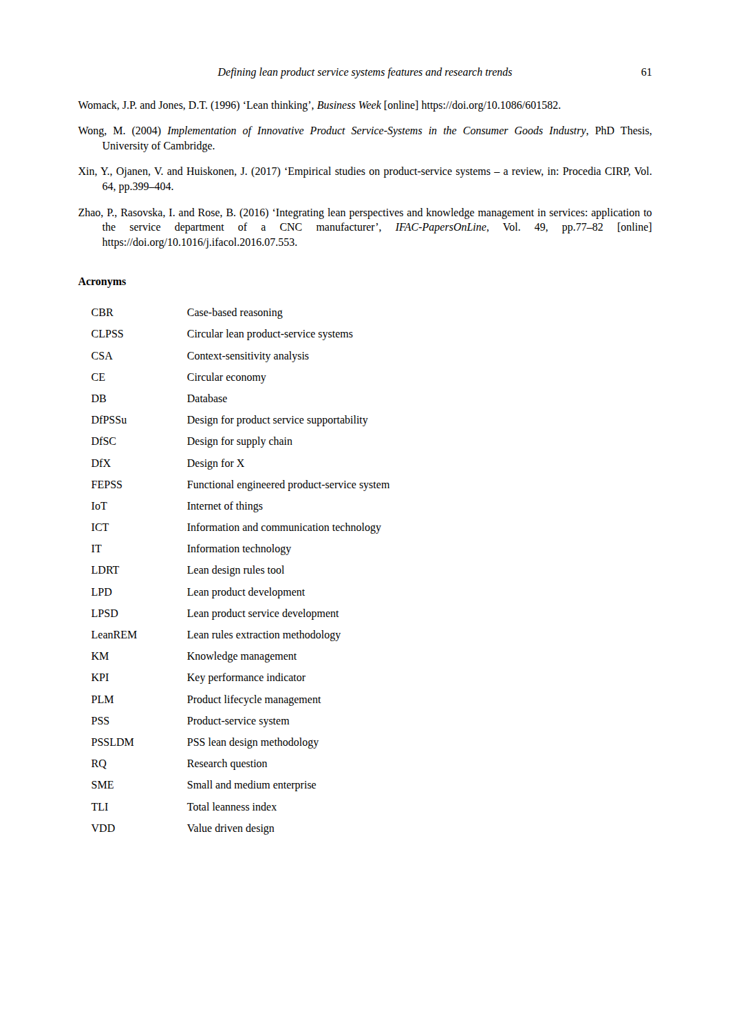Defining lean product service systems features and research trends 61
Womack, J.P. and Jones, D.T. (1996) ‘Lean thinking’, Business Week [online] https://doi.org/10.1086/601582.
Wong, M. (2004) Implementation of Innovative Product Service-Systems in the Consumer Goods Industry, PhD Thesis, University of Cambridge.
Xin, Y., Ojanen, V. and Huiskonen, J. (2017) ‘Empirical studies on product-service systems – a review, in: Procedia CIRP, Vol. 64, pp.399–404.
Zhao, P., Rasovska, I. and Rose, B. (2016) ‘Integrating lean perspectives and knowledge management in services: application to the service department of a CNC manufacturer’, IFAC-PapersOnLine, Vol. 49, pp.77–82 [online] https://doi.org/10.1016/j.ifacol.2016.07.553.
Acronyms
| CBR | Case-based reasoning |
| CLPSS | Circular lean product-service systems |
| CSA | Context-sensitivity analysis |
| CE | Circular economy |
| DB | Database |
| DfPSSu | Design for product service supportability |
| DfSC | Design for supply chain |
| DfX | Design for X |
| FEPSS | Functional engineered product-service system |
| IoT | Internet of things |
| ICT | Information and communication technology |
| IT | Information technology |
| LDRT | Lean design rules tool |
| LPD | Lean product development |
| LPSD | Lean product service development |
| LeanREM | Lean rules extraction methodology |
| KM | Knowledge management |
| KPI | Key performance indicator |
| PLM | Product lifecycle management |
| PSS | Product-service system |
| PSSLDM | PSS lean design methodology |
| RQ | Research question |
| SME | Small and medium enterprise |
| TLI | Total leanness index |
| VDD | Value driven design |